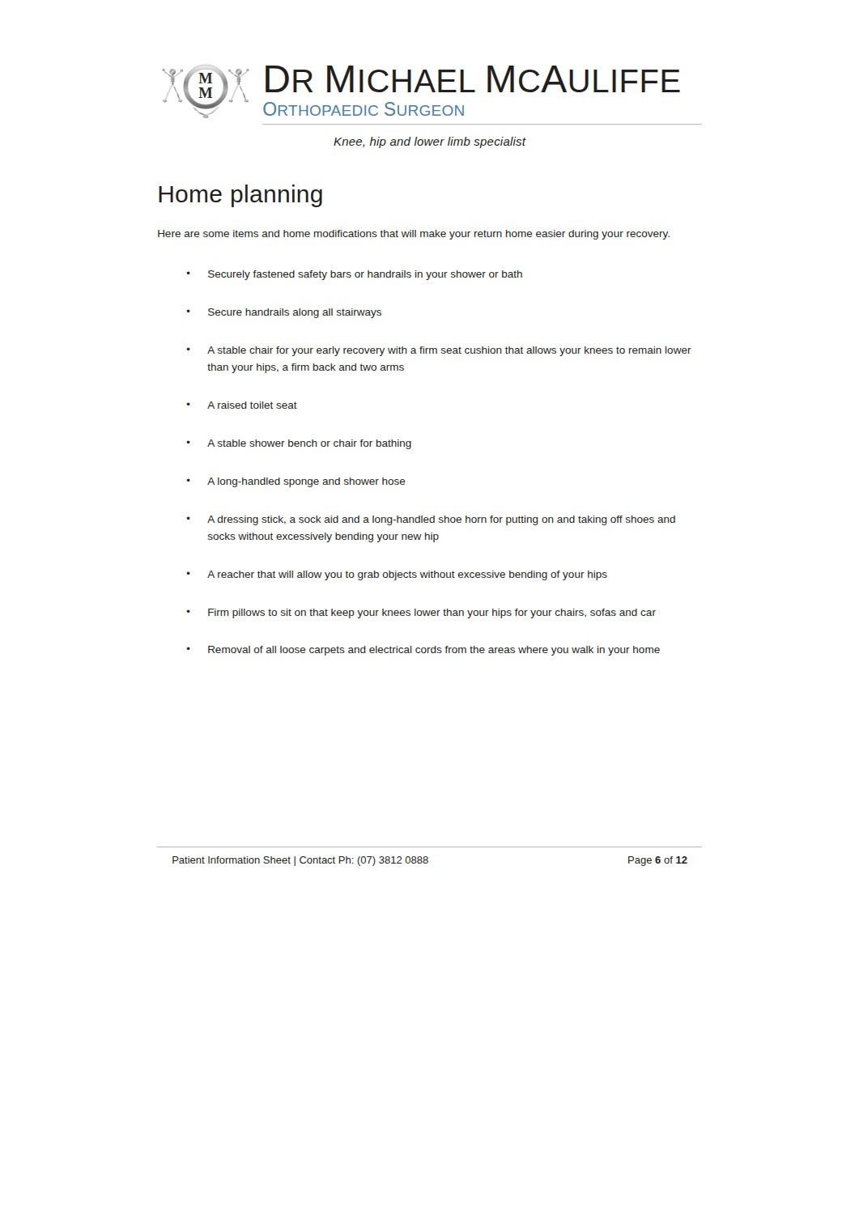M M
DR MICHAEL MCAULIFFE
ORTHOPAEDIC SURGEON
Knee, hip and lower limb specialist
Home planning
Here are some items and home modifications that will make your return home easier during your recovery.
Securely fastened safety bars or handrails in your shower or bath
Secure handrails along all stairways
A stable chair for your early recovery with a firm seat cushion that allows your knees to remain lower than your hips, a firm back and two arms
A raised toilet seat
A stable shower bench or chair for bathing
A long-handled sponge and shower hose
A dressing stick, a sock aid and a long-handled shoe horn for putting on and taking off shoes and socks without excessively bending your new hip
A reacher that will allow you to grab objects without excessive bending of your hips
Firm pillows to sit on that keep your knees lower than your hips for your chairs, sofas and car
Removal of all loose carpets and electrical cords from the areas where you walk in your home
Patient Information Sheet | Contact Ph: (07) 3812 0888 Page 6 of 12